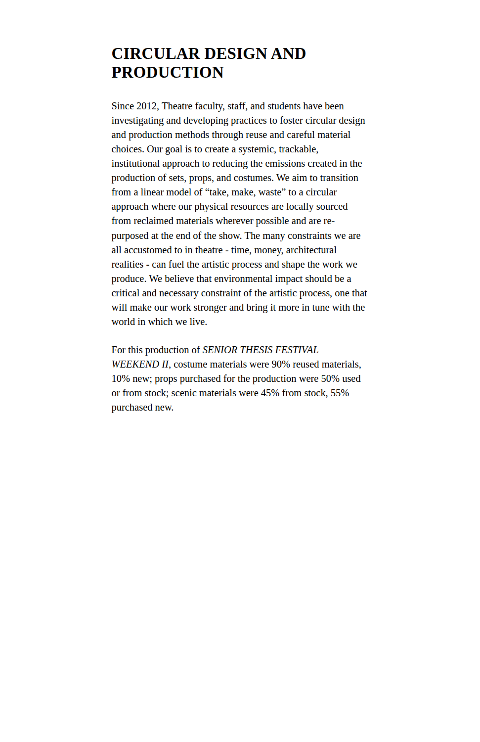CIRCULAR DESIGN AND PRODUCTION
Since 2012, Theatre faculty, staff, and students have been investigating and developing practices to foster circular design and production methods through reuse and careful material choices. Our goal is to create a systemic, trackable, institutional approach to reducing the emissions created in the production of sets, props, and costumes. We aim to transition from a linear model of “take, make, waste” to a circular approach where our physical resources are locally sourced from reclaimed materials wherever possible and are re-purposed at the end of the show. The many constraints we are all accustomed to in theatre - time, money, architectural realities - can fuel the artistic process and shape the work we produce. We believe that environmental impact should be a critical and necessary constraint of the artistic process, one that will make our work stronger and bring it more in tune with the world in which we live.
For this production of SENIOR THESIS FESTIVAL WEEKEND II, costume materials were 90% reused materials, 10% new; props purchased for the production were 50% used or from stock; scenic materials were 45% from stock, 55% purchased new.